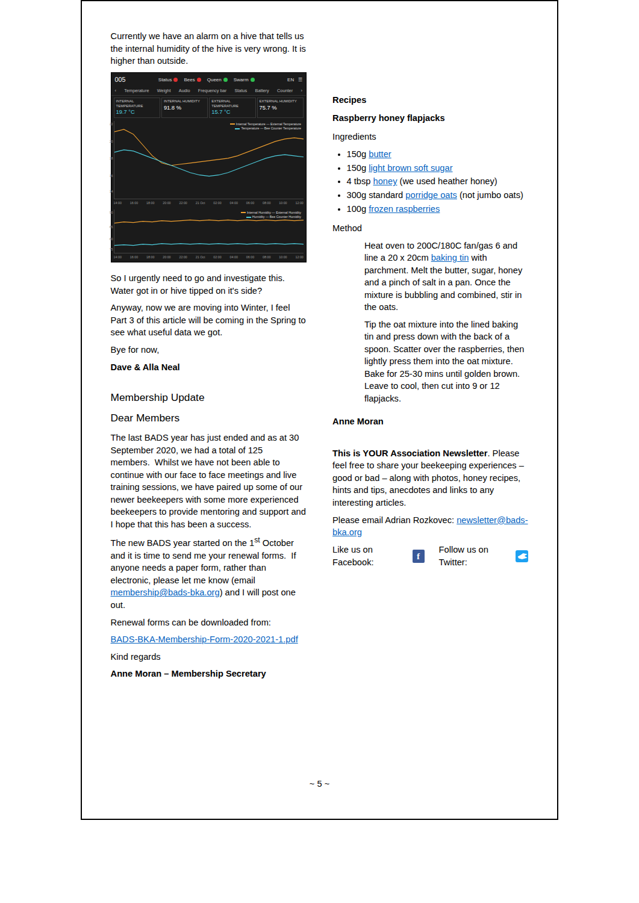Currently we have an alarm on a hive that tells us the internal humidity of the hive is very wrong. It is higher than outside.
005 Status Bees Queen Swarm EN ☰
‹ Temperature Weight Audio Frequency bar Status Battery Counter ›
INTERNAL TEMPERATURE19.7 °C
INTERNAL HUMIDITY91.8 %
EXTERNAL TEMPERATURE15.7 °C
EXTERNAL HUMIDITY75.7 %
22 20 18 16 14
Internal Temperature — External Temperature
Temperature — Bee Counter Temperature
14:0016:0018:0020:0022:0021 Oct 02:0004:0006:0008:0010:0012:00
90 85 80 75
Internal Humidity — External Humidity
Humidity — Bee Counter Humidity
14:0016:0018:0020:0022:0021 Oct 02:0004:0006:0008:0010:0012:00
So I urgently need to go and investigate this. Water got in or hive tipped on it's side?
Anyway, now we are moving into Winter, I feel Part 3 of this article will be coming in the Spring to see what useful data we got.
Bye for now,
Dave & Alla Neal
Membership Update
Dear Members
The last BADS year has just ended and as at 30 September 2020, we had a total of 125 members. Whilst we have not been able to continue with our face to face meetings and live training sessions, we have paired up some of our newer beekeepers with some more experienced beekeepers to provide mentoring and support and I hope that this has been a success.
The new BADS year started on the 1st October and it is time to send me your renewal forms. If anyone needs a paper form, rather than electronic, please let me know (email membership@bads-bka.org) and I will post one out.
Renewal forms can be downloaded from:
BADS-BKA-Membership-Form-2020-2021-1.pdf
Kind regards
Anne Moran – Membership Secretary
Recipes
Raspberry honey flapjacks
Ingredients
150g butter
150g light brown soft sugar
4 tbsp honey (we used heather honey)
300g standard porridge oats (not jumbo oats)
100g frozen raspberries
Method
Heat oven to 200C/180C fan/gas 6 and line a 20 x 20cm baking tin with parchment. Melt the butter, sugar, honey and a pinch of salt in a pan. Once the mixture is bubbling and combined, stir in the oats.
Tip the oat mixture into the lined baking tin and press down with the back of a spoon. Scatter over the raspberries, then lightly press them into the oat mixture. Bake for 25-30 mins until golden brown. Leave to cool, then cut into 9 or 12 flapjacks.
Anne Moran
This is YOUR Association Newsletter. Please feel free to share your beekeeping experiences – good or bad – along with photos, honey recipes, hints and tips, anecdotes and links to any interesting articles.
Please email Adrian Rozkovec: newsletter@bads-bka.org
Like us on Facebook: f Follow us on Twitter:
~ 5 ~